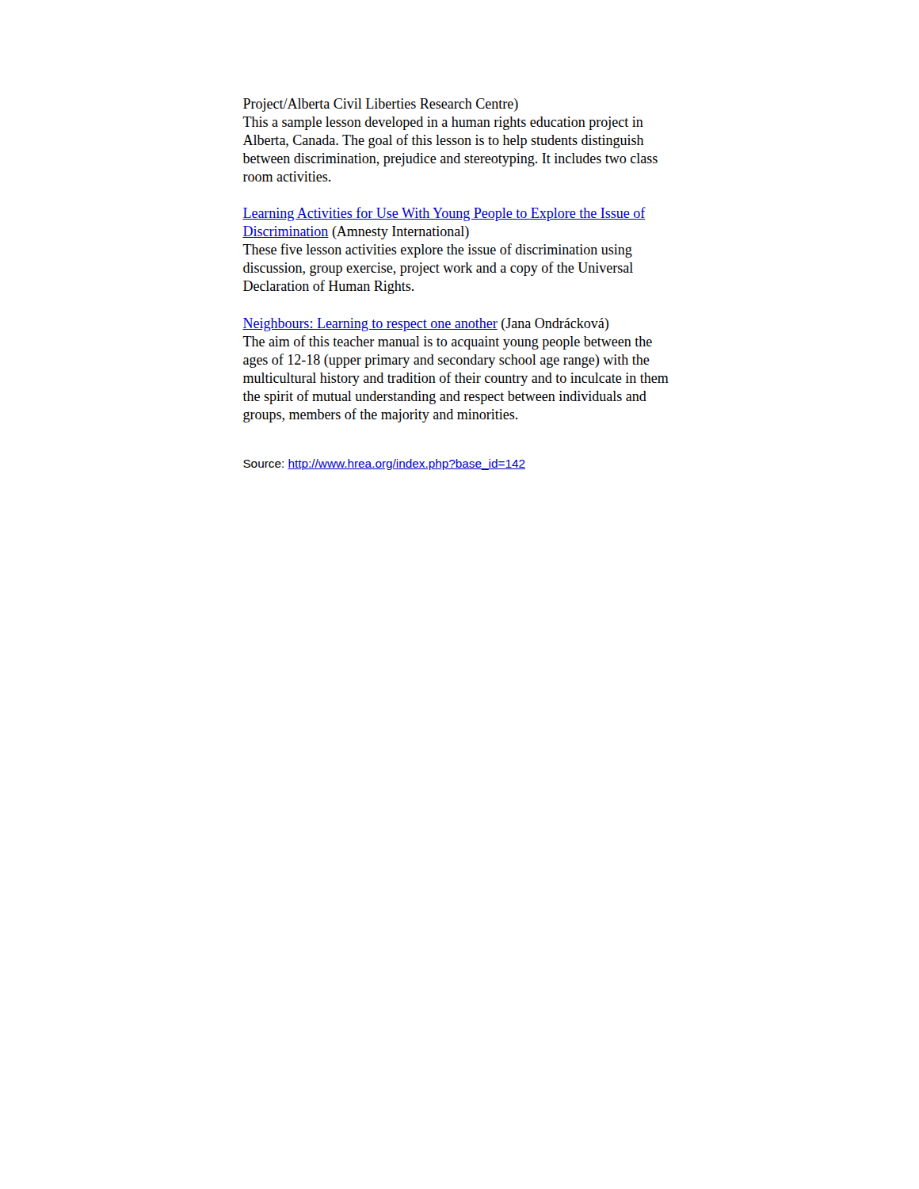Project/Alberta Civil Liberties Research Centre)
This a sample lesson developed in a human rights education project in Alberta, Canada. The goal of this lesson is to help students distinguish between discrimination, prejudice and stereotyping. It includes two class room activities.
Learning Activities for Use With Young People to Explore the Issue of Discrimination (Amnesty International)
These five lesson activities explore the issue of discrimination using discussion, group exercise, project work and a copy of the Universal Declaration of Human Rights.
Neighbours: Learning to respect one another (Jana Ondrácková)
The aim of this teacher manual is to acquaint young people between the ages of 12-18 (upper primary and secondary school age range) with the multicultural history and tradition of their country and to inculcate in them the spirit of mutual understanding and respect between individuals and groups, members of the majority and minorities.
Source: http://www.hrea.org/index.php?base_id=142